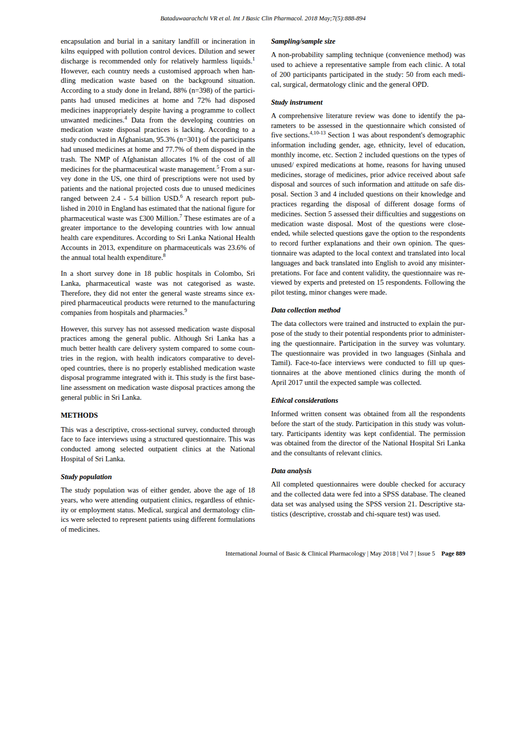Bataduwaarachchi VR et al. Int J Basic Clin Pharmacol. 2018 May;7(5):888-894
encapsulation and burial in a sanitary landfill or incineration in kilns equipped with pollution control devices. Dilution and sewer discharge is recommended only for relatively harmless liquids.1 However, each country needs a customised approach when handling medication waste based on the background situation. According to a study done in Ireland, 88% (n=398) of the participants had unused medicines at home and 72% had disposed medicines inappropriately despite having a programme to collect unwanted medicines.4 Data from the developing countries on medication waste disposal practices is lacking. According to a study conducted in Afghanistan, 95.3% (n=301) of the participants had unused medicines at home and 77.7% of them disposed in the trash. The NMP of Afghanistan allocates 1% of the cost of all medicines for the pharmaceutical waste management.5 From a survey done in the US, one third of prescriptions were not used by patients and the national projected costs due to unused medicines ranged between 2.4 - 5.4 billion USD.6 A research report published in 2010 in England has estimated that the national figure for pharmaceutical waste was £300 Million.7 These estimates are of a greater importance to the developing countries with low annual health care expenditures. According to Sri Lanka National Health Accounts in 2013, expenditure on pharmaceuticals was 23.6% of the annual total health expenditure.8
In a short survey done in 18 public hospitals in Colombo, Sri Lanka, pharmaceutical waste was not categorised as waste. Therefore, they did not enter the general waste streams since expired pharmaceutical products were returned to the manufacturing companies from hospitals and pharmacies.9
However, this survey has not assessed medication waste disposal practices among the general public. Although Sri Lanka has a much better health care delivery system compared to some countries in the region, with health indicators comparative to developed countries, there is no properly established medication waste disposal programme integrated with it. This study is the first baseline assessment on medication waste disposal practices among the general public in Sri Lanka.
METHODS
This was a descriptive, cross-sectional survey, conducted through face to face interviews using a structured questionnaire. This was conducted among selected outpatient clinics at the National Hospital of Sri Lanka.
Study population
The study population was of either gender, above the age of 18 years, who were attending outpatient clinics, regardless of ethnicity or employment status. Medical, surgical and dermatology clinics were selected to represent patients using different formulations of medicines.
Sampling/sample size
A non-probability sampling technique (convenience method) was used to achieve a representative sample from each clinic. A total of 200 participants participated in the study: 50 from each medical, surgical, dermatology clinic and the general OPD.
Study instrument
A comprehensive literature review was done to identify the parameters to be assessed in the questionnaire which consisted of five sections.4,10-13 Section 1 was about respondent's demographic information including gender, age, ethnicity, level of education, monthly income, etc. Section 2 included questions on the types of unused/ expired medications at home, reasons for having unused medicines, storage of medicines, prior advice received about safe disposal and sources of such information and attitude on safe disposal. Section 3 and 4 included questions on their knowledge and practices regarding the disposal of different dosage forms of medicines. Section 5 assessed their difficulties and suggestions on medication waste disposal. Most of the questions were close-ended, while selected questions gave the option to the respondents to record further explanations and their own opinion. The questionnaire was adapted to the local context and translated into local languages and back translated into English to avoid any misinterpretations. For face and content validity, the questionnaire was reviewed by experts and pretested on 15 respondents. Following the pilot testing, minor changes were made.
Data collection method
The data collectors were trained and instructed to explain the purpose of the study to their potential respondents prior to administering the questionnaire. Participation in the survey was voluntary. The questionnaire was provided in two languages (Sinhala and Tamil). Face-to-face interviews were conducted to fill up questionnaires at the above mentioned clinics during the month of April 2017 until the expected sample was collected.
Ethical considerations
Informed written consent was obtained from all the respondents before the start of the study. Participation in this study was voluntary. Participants identity was kept confidential. The permission was obtained from the director of the National Hospital Sri Lanka and the consultants of relevant clinics.
Data analysis
All completed questionnaires were double checked for accuracy and the collected data were fed into a SPSS database. The cleaned data set was analysed using the SPSS version 21. Descriptive statistics (descriptive, crosstab and chi-square test) was used.
International Journal of Basic & Clinical Pharmacology | May 2018 | Vol 7 | Issue 5 Page 889